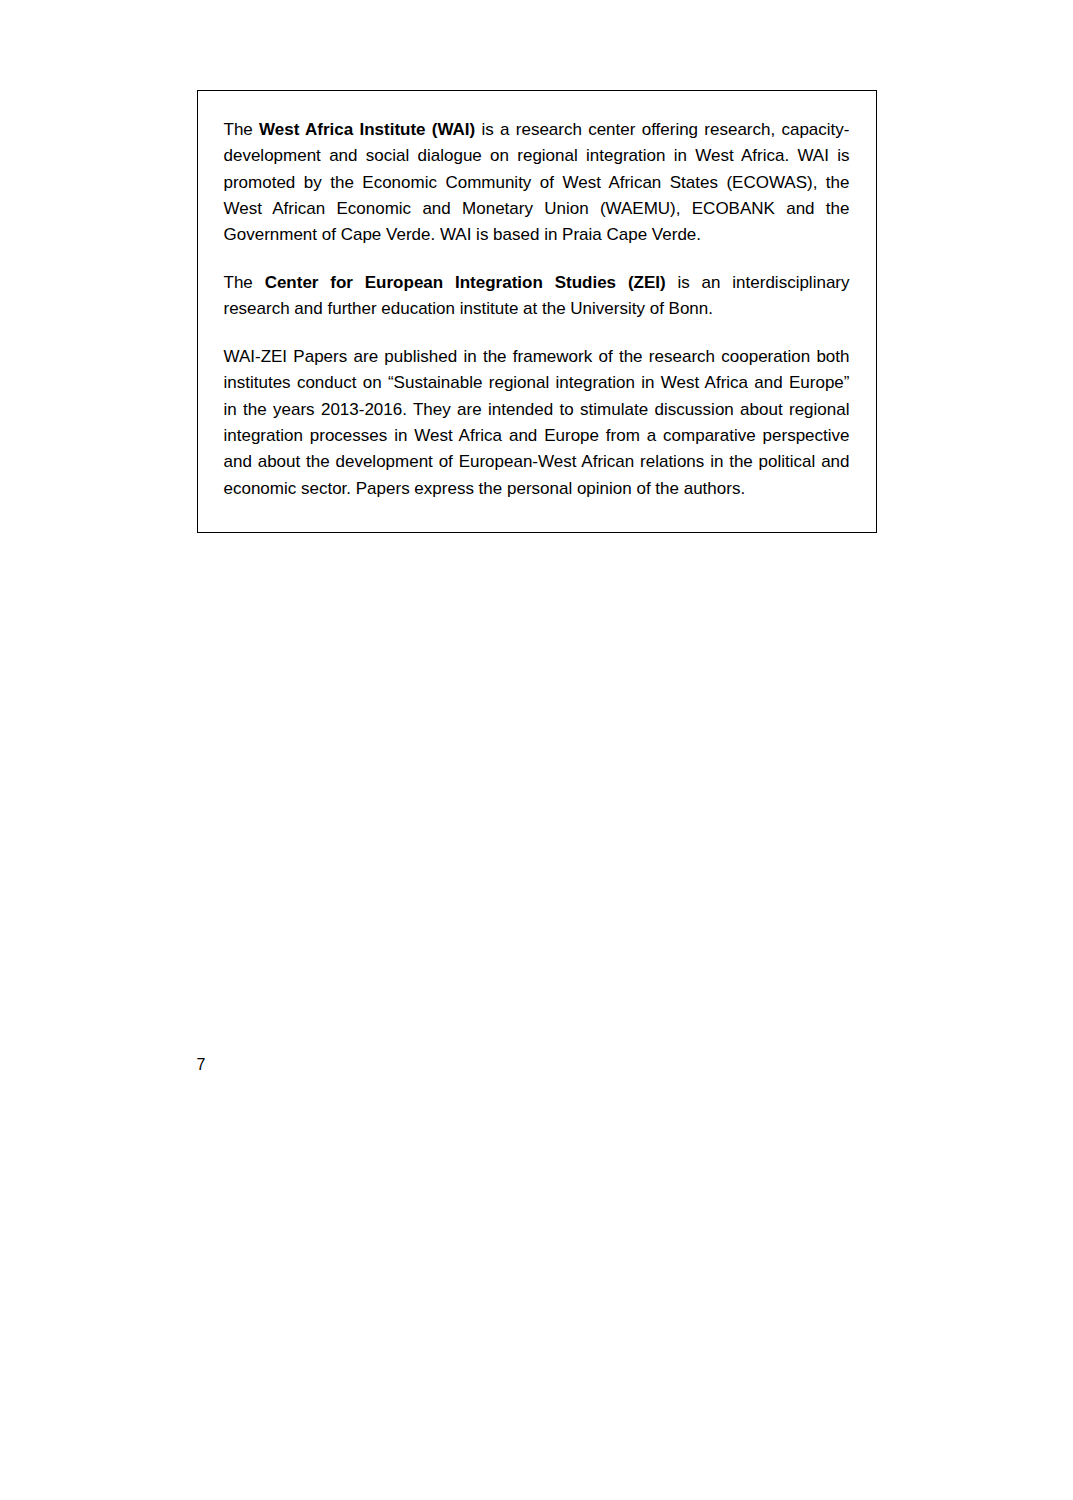The West Africa Institute (WAI) is a research center offering research, capacity-development and social dialogue on regional integration in West Africa. WAI is promoted by the Economic Community of West African States (ECOWAS), the West African Economic and Monetary Union (WAEMU), ECOBANK and the Government of Cape Verde. WAI is based in Praia Cape Verde.
The Center for European Integration Studies (ZEI) is an interdisciplinary research and further education institute at the University of Bonn.
WAI-ZEI Papers are published in the framework of the research cooperation both institutes conduct on “Sustainable regional integration in West Africa and Europe” in the years 2013-2016. They are intended to stimulate discussion about regional integration processes in West Africa and Europe from a comparative perspective and about the development of European-West African relations in the political and economic sector. Papers express the personal opinion of the authors.
7